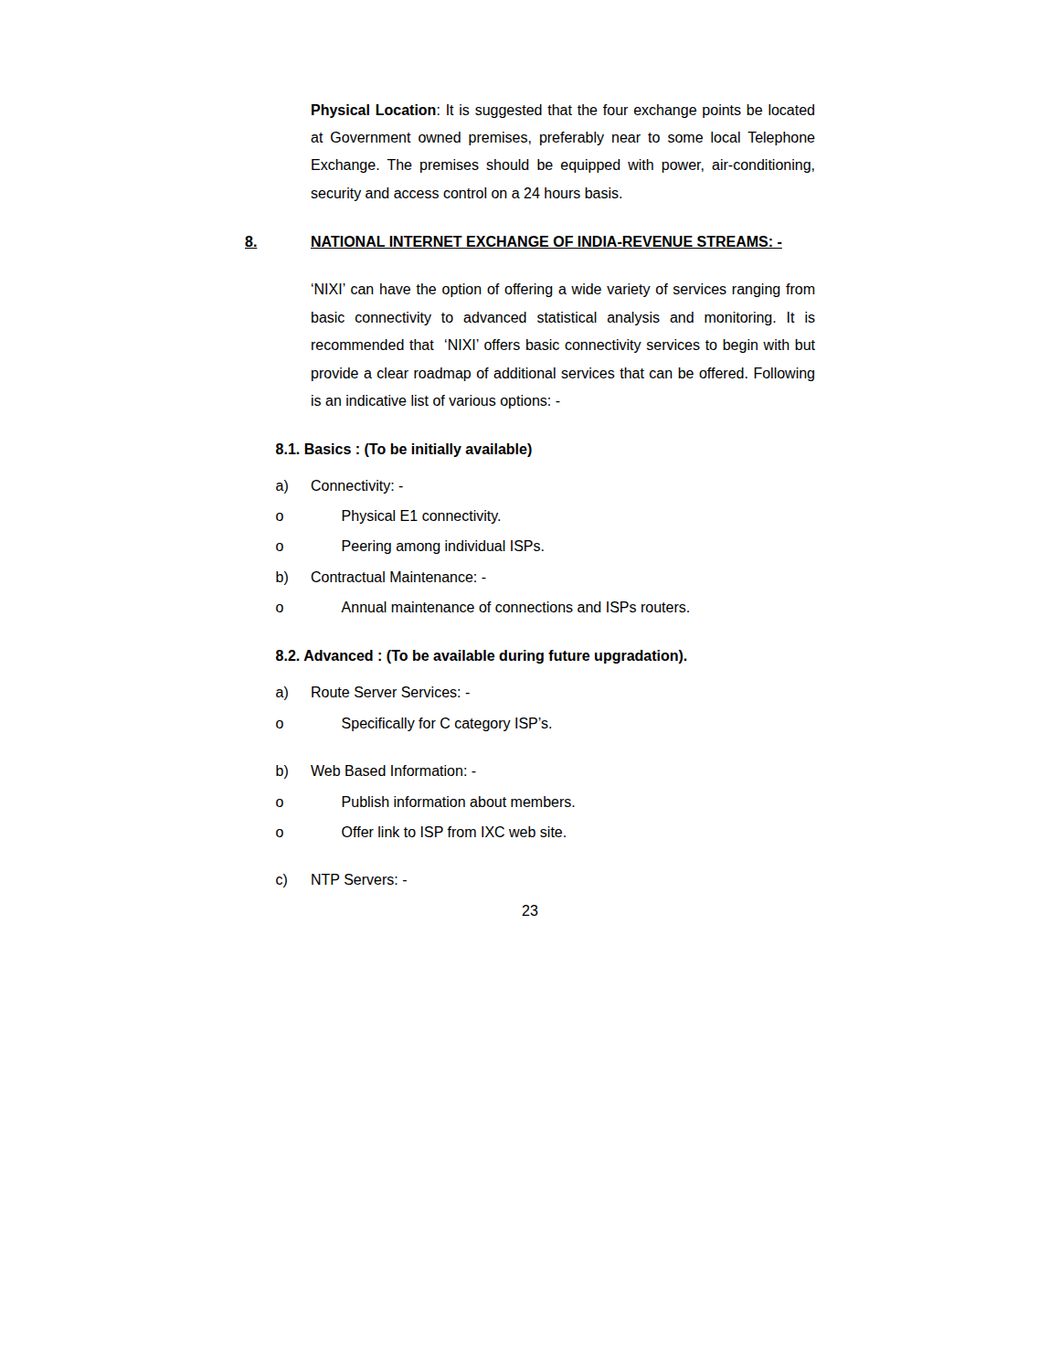Physical Location: It is suggested that the four exchange points be located at Government owned premises, preferably near to some local Telephone Exchange. The premises should be equipped with power, air-conditioning, security and access control on a 24 hours basis.
8. NATIONAL INTERNET EXCHANGE OF INDIA-REVENUE STREAMS: -
‘NIXI’ can have the option of offering a wide variety of services ranging from basic connectivity to advanced statistical analysis and monitoring. It is recommended that ‘NIXI’ offers basic connectivity services to begin with but provide a clear roadmap of additional services that can be offered. Following is an indicative list of various options: -
8.1. Basics : (To be initially available)
a) Connectivity: -
Physical E1 connectivity.
Peering among individual ISPs.
b) Contractual Maintenance: -
Annual maintenance of connections and ISPs routers.
8.2. Advanced : (To be available during future upgradation).
a) Route Server Services: -
Specifically for C category ISP’s.
b) Web Based Information: -
Publish information about members.
Offer link to ISP from IXC web site.
c) NTP Servers: -
23